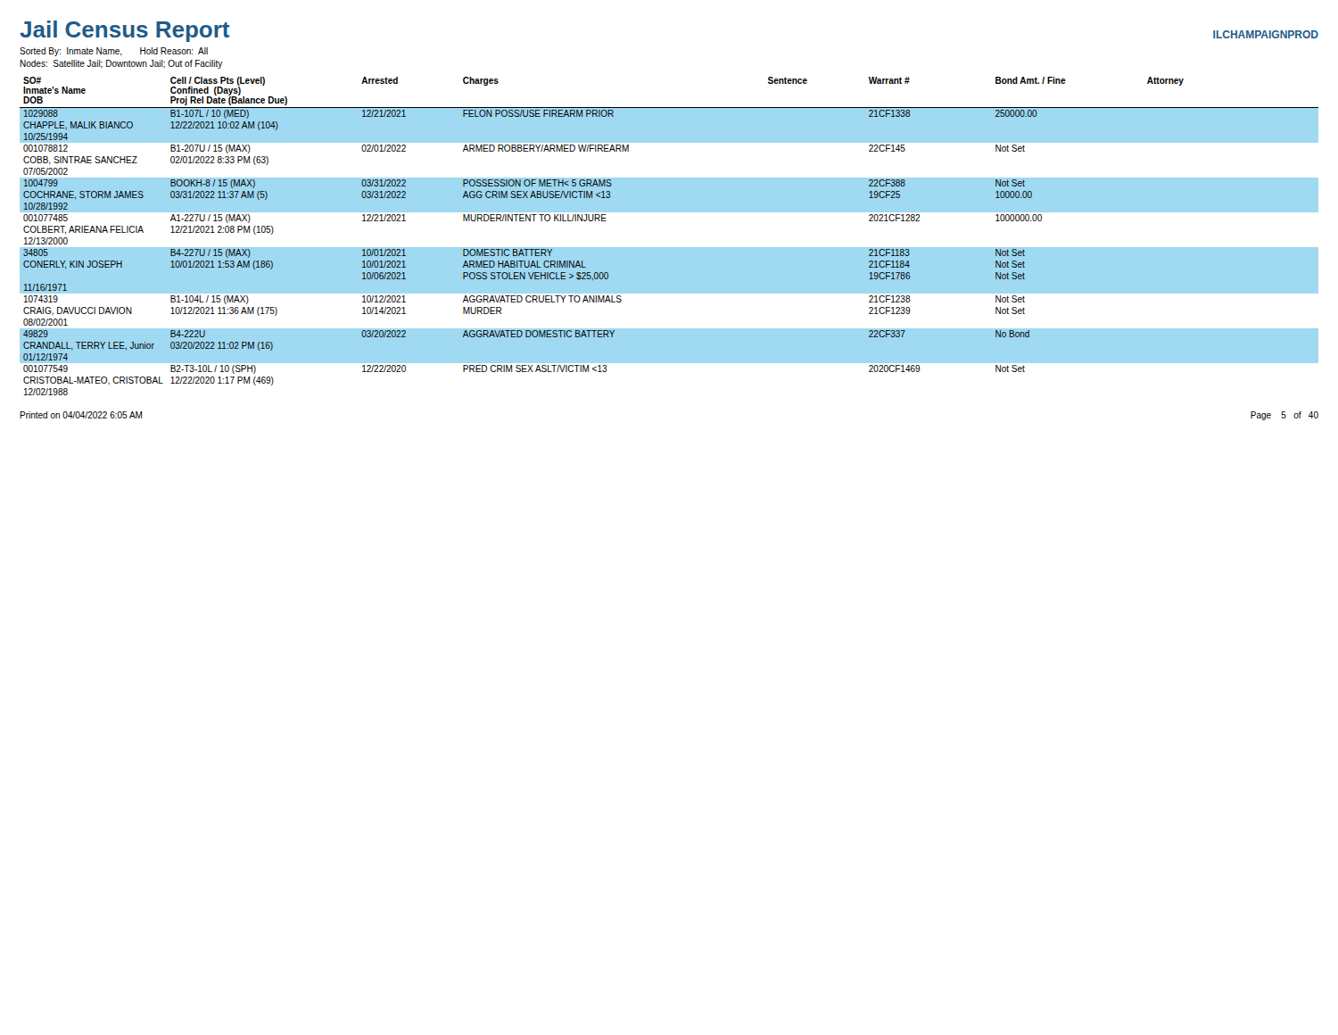ILCHAMPAIGNPROD
Jail Census Report
Sorted By: Inmate Name, Hold Reason: All
Nodes: Satellite Jail; Downtown Jail; Out of Facility
| SO# Inmate's Name DOB | Cell / Class Pts (Level) Confined (Days) Proj Rel Date (Balance Due) | Arrested | Charges | Sentence | Warrant # | Bond Amt. / Fine | Attorney |
| --- | --- | --- | --- | --- | --- | --- | --- |
| 1029088 | B1-107L / 10 (MED) | 12/21/2021 | FELON POSS/USE FIREARM PRIOR | | 21CF1338 | 250000.00 | |
| CHAPPLE, MALIK BIANCO | 12/22/2021 10:02 AM (104) | | | | | | |
| 10/25/1994 | | | | | | | |
| 001078812 | B1-207U / 15 (MAX) | 02/01/2022 | ARMED ROBBERY/ARMED W/FIREARM | | 22CF145 | Not Set | |
| COBB, SINTRAE SANCHEZ | 02/01/2022 8:33 PM (63) | | | | | | |
| 07/05/2002 | | | | | | | |
| 1004799 | BOOKH-8 / 15 (MAX) | 03/31/2022 | POSSESSION OF METH< 5 GRAMS | | 22CF388 | Not Set | |
| COCHRANE, STORM JAMES | 03/31/2022 11:37 AM (5) | 03/31/2022 | AGG CRIM SEX ABUSE/VICTIM <13 | | 19CF25 | 10000.00 | |
| 10/28/1992 | | | | | | | |
| 001077485 | A1-227U / 15 (MAX) | 12/21/2021 | MURDER/INTENT TO KILL/INJURE | | 2021CF1282 | 1000000.00 | |
| COLBERT, ARIEANA FELICIA | 12/21/2021 2:08 PM (105) | | | | | | |
| 12/13/2000 | | | | | | | |
| 34805 | B4-227U / 15 (MAX) | 10/01/2021 | DOMESTIC BATTERY | | 21CF1183 | Not Set | |
| CONERLY, KIN JOSEPH | 10/01/2021 1:53 AM (186) | 10/01/2021 | ARMED HABITUAL CRIMINAL | | 21CF1184 | Not Set | |
| | | 10/06/2021 | POSS STOLEN VEHICLE > $25,000 | | 19CF1786 | Not Set | |
| 11/16/1971 | | | | | | | |
| 1074319 | B1-104L / 15 (MAX) | 10/12/2021 | AGGRAVATED CRUELTY TO ANIMALS | | 21CF1238 | Not Set | |
| CRAIG, DAVUCCI DAVION | 10/12/2021 11:36 AM (175) | 10/14/2021 | MURDER | | 21CF1239 | Not Set | |
| 08/02/2001 | | | | | | | |
| 49829 | B4-222U | 03/20/2022 | AGGRAVATED DOMESTIC BATTERY | | 22CF337 | No Bond | |
| CRANDALL, TERRY LEE, Junior | 03/20/2022 11:02 PM (16) | | | | | | |
| 01/12/1974 | | | | | | | |
| 001077549 | B2-T3-10L / 10 (SPH) | 12/22/2020 | PRED CRIM SEX ASLT/VICTIM <13 | | 2020CF1469 | Not Set | |
| CRISTOBAL-MATEO, CRISTOBAL | 12/22/2020 1:17 PM (469) | | | | | | |
| 12/02/1988 | | | | | | | |
Printed on 04/04/2022 6:05 AM Page 5 of 40